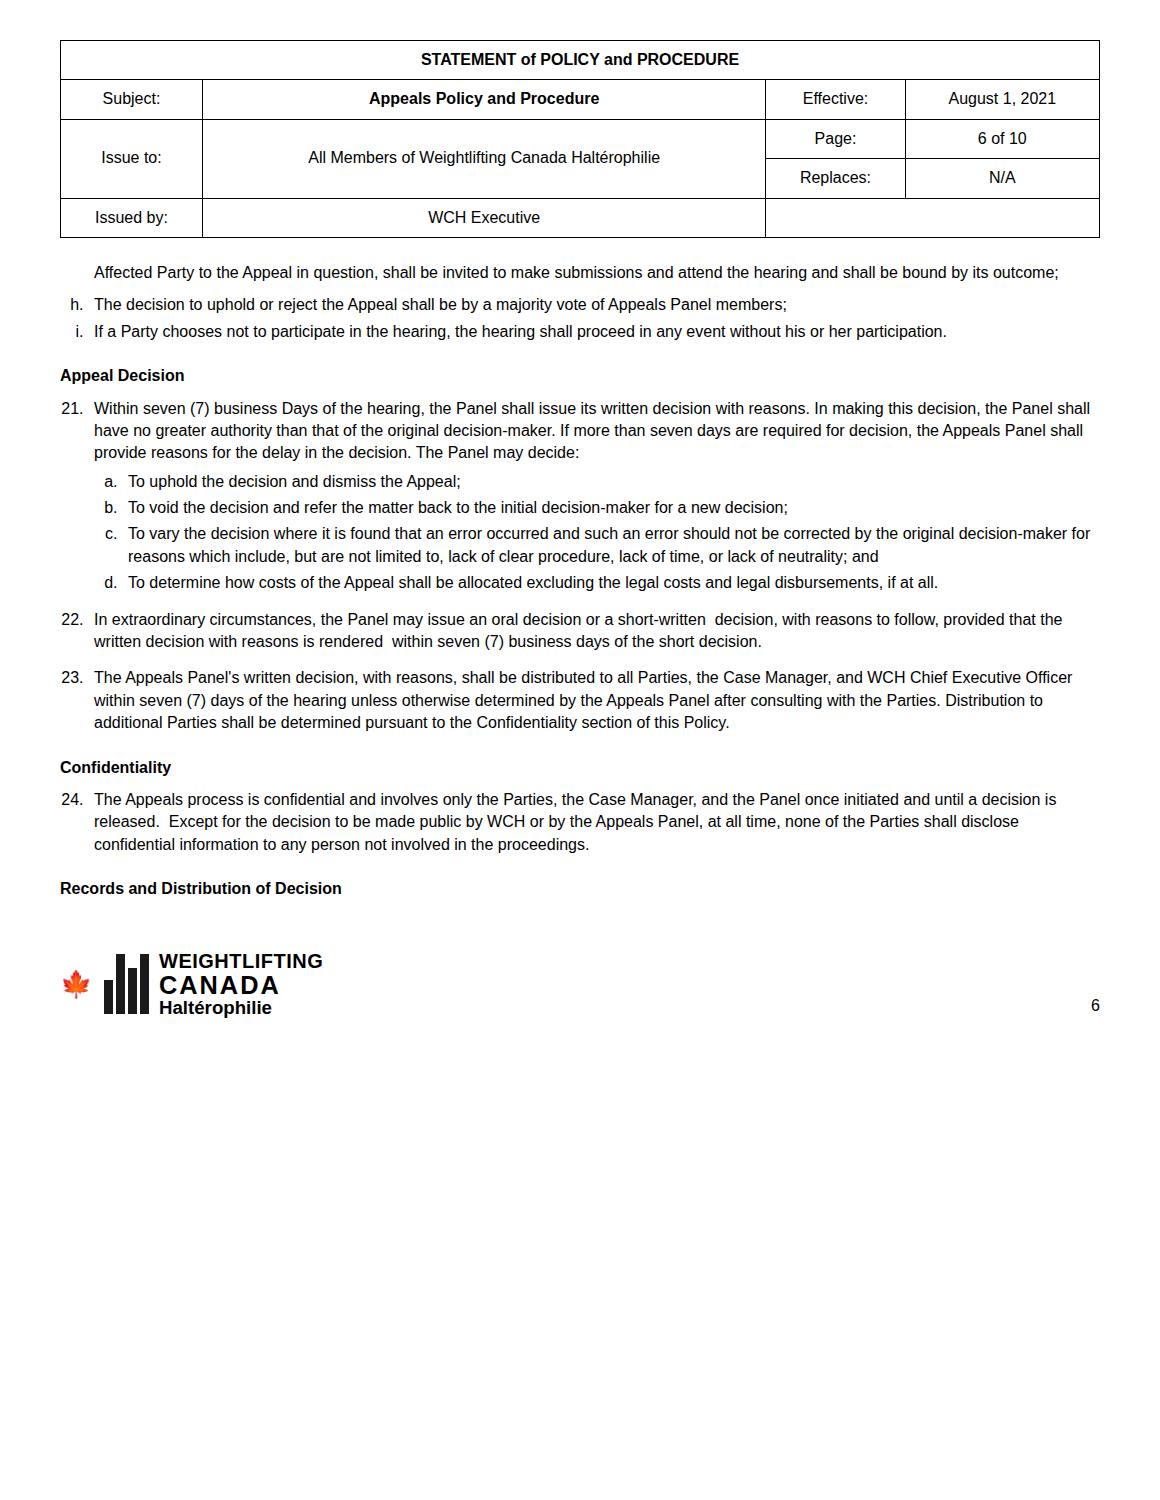| STATEMENT of POLICY and PROCEDURE |
| Subject: | Appeals Policy and Procedure | Effective: | August 1, 2021 |
| Issue to: | All Members of Weightlifting Canada Haltérophilie | Page: | 6 of 10 |
| Replaces: | N/A |
| Issued by: | WCH Executive | |
Affected Party to the Appeal in question, shall be invited to make submissions and attend the hearing and shall be bound by its outcome;
The decision to uphold or reject the Appeal shall be by a majority vote of Appeals Panel members;
If a Party chooses not to participate in the hearing, the hearing shall proceed in any event without his or her participation.
Appeal Decision
Within seven (7) business Days of the hearing, the Panel shall issue its written decision with reasons. In making this decision, the Panel shall have no greater authority than that of the original decision-maker. If more than seven days are required for decision, the Appeals Panel shall provide reasons for the delay in the decision. The Panel may decide:
To uphold the decision and dismiss the Appeal;
To void the decision and refer the matter back to the initial decision-maker for a new decision;
To vary the decision where it is found that an error occurred and such an error should not be corrected by the original decision-maker for reasons which include, but are not limited to, lack of clear procedure, lack of time, or lack of neutrality; and
To determine how costs of the Appeal shall be allocated excluding the legal costs and legal disbursements, if at all.
In extraordinary circumstances, the Panel may issue an oral decision or a short-written decision, with reasons to follow, provided that the written decision with reasons is rendered within seven (7) business days of the short decision.
The Appeals Panel's written decision, with reasons, shall be distributed to all Parties, the Case Manager, and WCH Chief Executive Officer within seven (7) days of the hearing unless otherwise determined by the Appeals Panel after consulting with the Parties. Distribution to additional Parties shall be determined pursuant to the Confidentiality section of this Policy.
Confidentiality
The Appeals process is confidential and involves only the Parties, the Case Manager, and the Panel once initiated and until a decision is released. Except for the decision to be made public by WCH or by the Appeals Panel, at all time, none of the Parties shall disclose confidential information to any person not involved in the proceedings.
Records and Distribution of Decision
🍁
WEIGHTLIFTING
CANADA
Haltérophilie
6